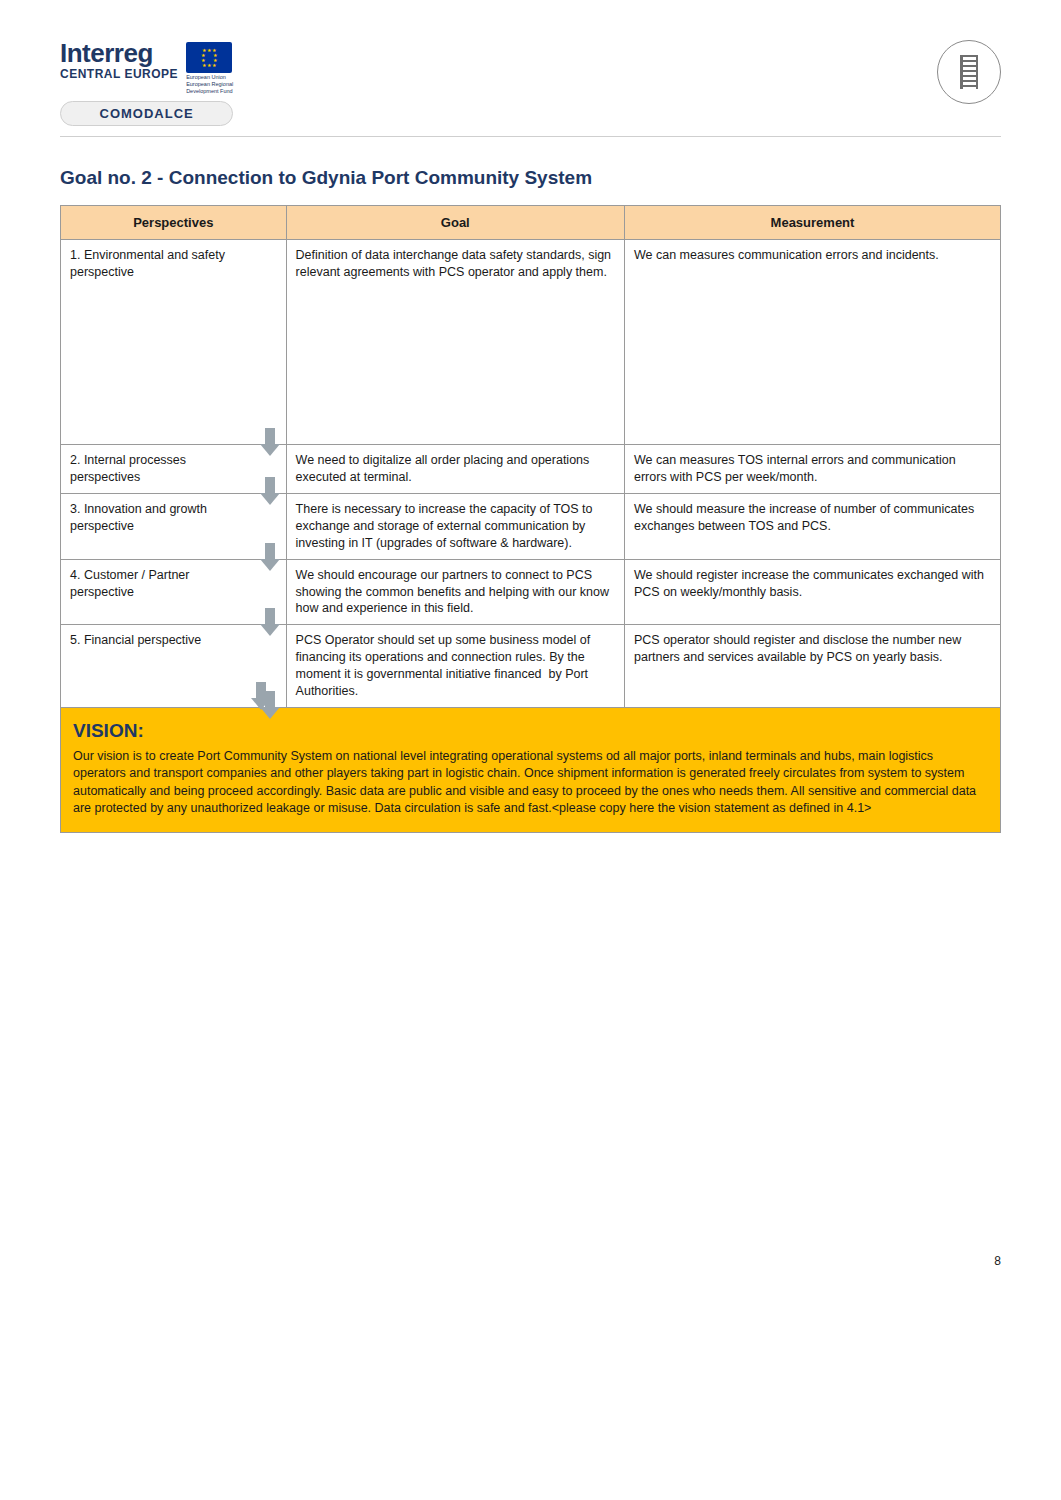Interreg
CENTRAL EUROPE
European Union
European Regional
Development Fund
COMODALCE
Goal no. 2 - Connection to Gdynia Port Community System
| Perspectives | Goal | Measurement |
| --- | --- | --- |
| 1. Environmental and safety perspective | Definition of data interchange data safety standards, sign relevant agreements with PCS operator and apply them. | We can measures communication errors and incidents. |
| 2. Internal processes perspectives | We need to digitalize all order placing and operations executed at terminal. | We can measures TOS internal errors and communication errors with PCS per week/month. |
| 3. Innovation and growth perspective | There is necessary to increase the capacity of TOS to exchange and storage of external communication by investing in IT (upgrades of software & hardware). | We should measure the increase of number of communicates exchanges between TOS and PCS. |
| 4. Customer / Partner perspective | We should encourage our partners to connect to PCS showing the common benefits and helping with our know how and experience in this field. | We should register increase the communicates exchanged with PCS on weekly/monthly basis. |
| 5. Financial perspective | PCS Operator should set up some business model of financing its operations and connection rules. By the moment it is governmental initiative financed by Port Authorities. | PCS operator should register and disclose the number new partners and services available by PCS on yearly basis. |
| VISION: Our vision is to create Port Community System on national level integrating operational systems od all major ports, inland terminals and hubs, main logistics operators and transport companies and other players taking part in logistic chain. Once shipment information is generated freely circulates from system to system automatically and being proceed accordingly. Basic data are public and visible and easy to proceed by the ones who needs them. All sensitive and commercial data are protected by any unauthorized leakage or misuse. Data circulation is safe and fast.<please copy here the vision statement as defined in 4.1> |
8